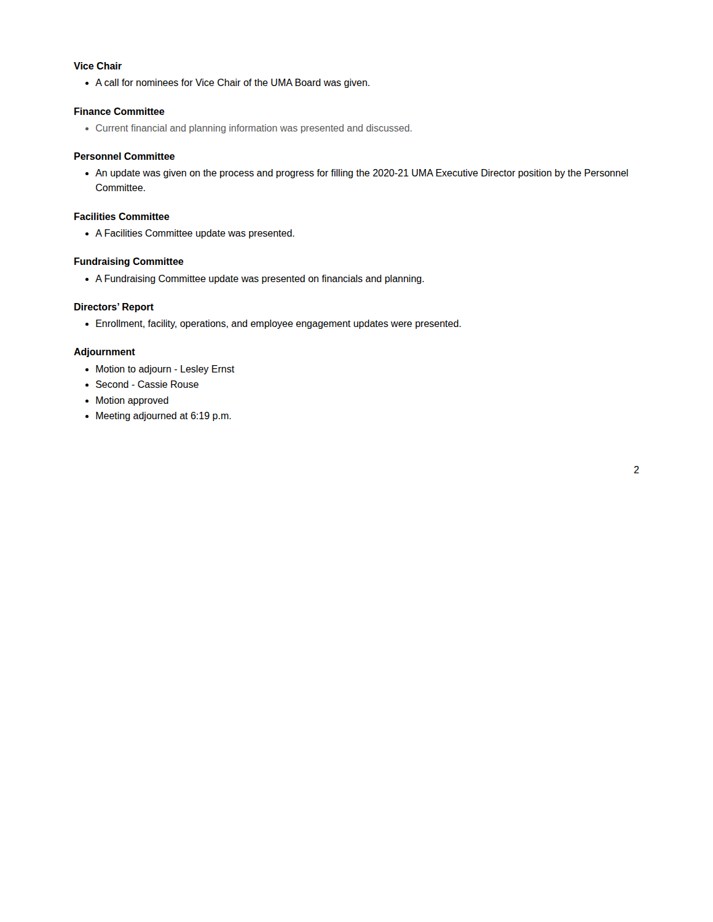Vice Chair
A call for nominees for Vice Chair of the UMA Board was given.
Finance Committee
Current financial and planning information was presented and discussed.
Personnel Committee
An update was given on the process and progress for filling the 2020-21 UMA Executive Director position by the Personnel Committee.
Facilities Committee
A Facilities Committee update was presented.
Fundraising Committee
A Fundraising Committee update was presented on financials and planning.
Directors’ Report
Enrollment, facility, operations, and employee engagement updates were presented.
Adjournment
Motion to adjourn - Lesley Ernst
Second - Cassie Rouse
Motion approved
Meeting adjourned at 6:19 p.m.
2